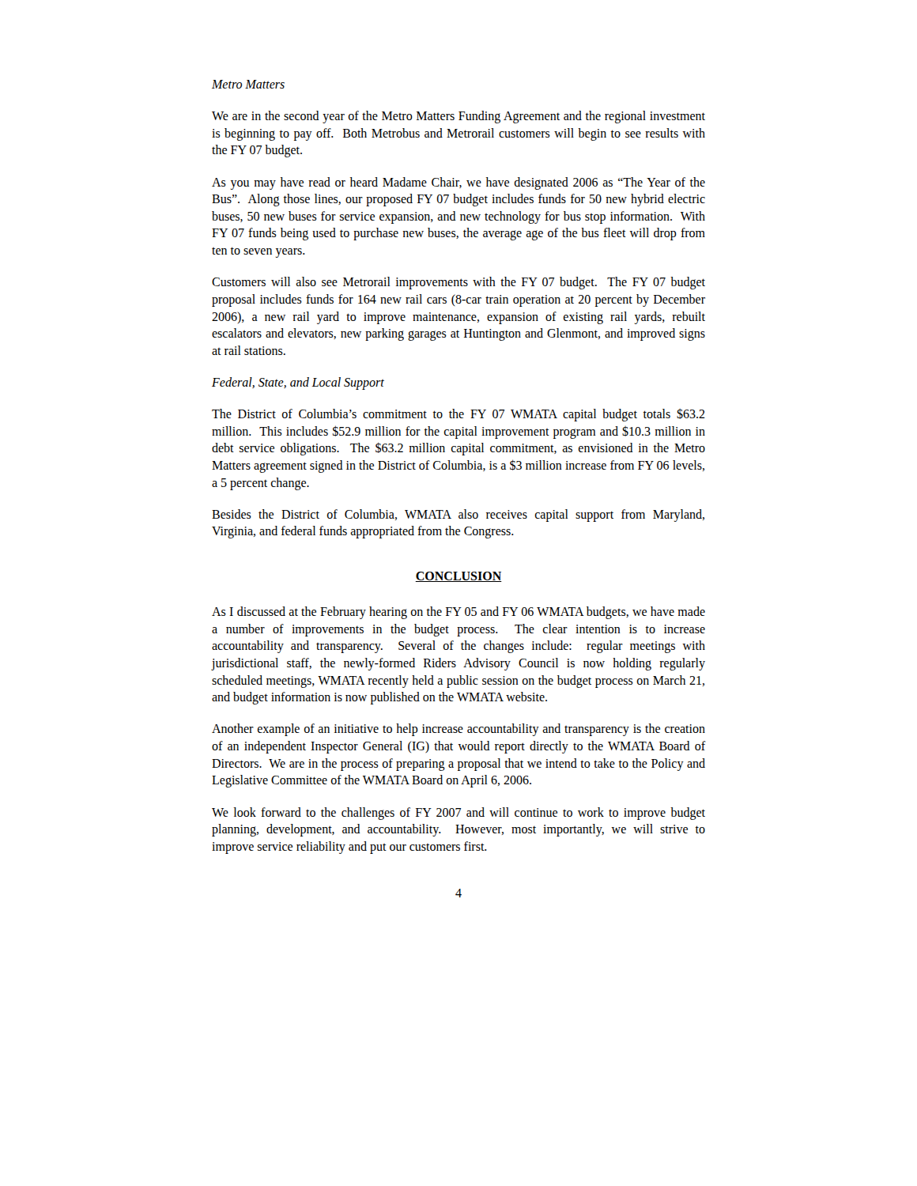Metro Matters
We are in the second year of the Metro Matters Funding Agreement and the regional investment is beginning to pay off. Both Metrobus and Metrorail customers will begin to see results with the FY 07 budget.
As you may have read or heard Madame Chair, we have designated 2006 as “The Year of the Bus”. Along those lines, our proposed FY 07 budget includes funds for 50 new hybrid electric buses, 50 new buses for service expansion, and new technology for bus stop information. With FY 07 funds being used to purchase new buses, the average age of the bus fleet will drop from ten to seven years.
Customers will also see Metrorail improvements with the FY 07 budget. The FY 07 budget proposal includes funds for 164 new rail cars (8-car train operation at 20 percent by December 2006), a new rail yard to improve maintenance, expansion of existing rail yards, rebuilt escalators and elevators, new parking garages at Huntington and Glenmont, and improved signs at rail stations.
Federal, State, and Local Support
The District of Columbia’s commitment to the FY 07 WMATA capital budget totals $63.2 million. This includes $52.9 million for the capital improvement program and $10.3 million in debt service obligations. The $63.2 million capital commitment, as envisioned in the Metro Matters agreement signed in the District of Columbia, is a $3 million increase from FY 06 levels, a 5 percent change.
Besides the District of Columbia, WMATA also receives capital support from Maryland, Virginia, and federal funds appropriated from the Congress.
CONCLUSION
As I discussed at the February hearing on the FY 05 and FY 06 WMATA budgets, we have made a number of improvements in the budget process. The clear intention is to increase accountability and transparency. Several of the changes include: regular meetings with jurisdictional staff, the newly-formed Riders Advisory Council is now holding regularly scheduled meetings, WMATA recently held a public session on the budget process on March 21, and budget information is now published on the WMATA website.
Another example of an initiative to help increase accountability and transparency is the creation of an independent Inspector General (IG) that would report directly to the WMATA Board of Directors. We are in the process of preparing a proposal that we intend to take to the Policy and Legislative Committee of the WMATA Board on April 6, 2006.
We look forward to the challenges of FY 2007 and will continue to work to improve budget planning, development, and accountability. However, most importantly, we will strive to improve service reliability and put our customers first.
4